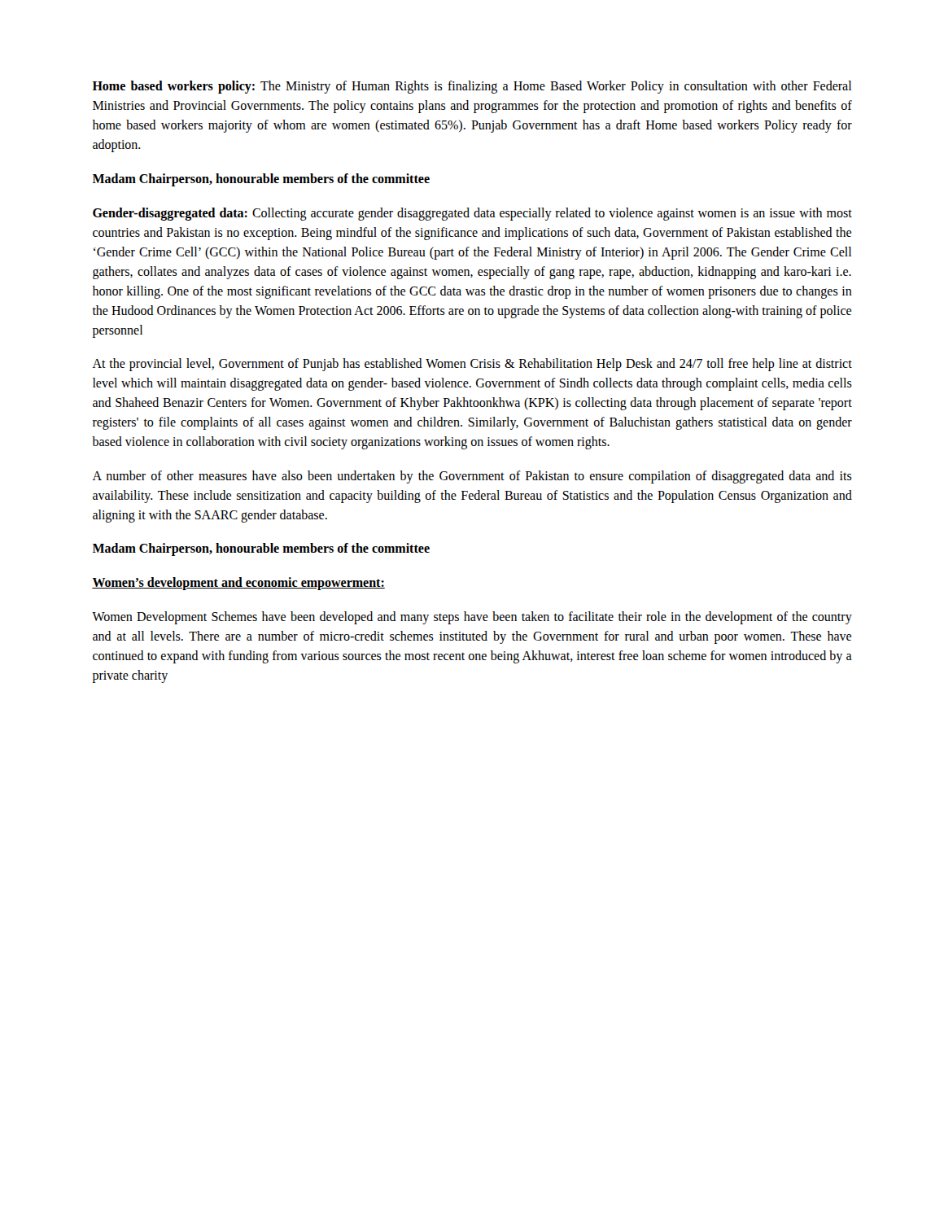Home based workers policy: The Ministry of Human Rights is finalizing a Home Based Worker Policy in consultation with other Federal Ministries and Provincial Governments. The policy contains plans and programmes for the protection and promotion of rights and benefits of home based workers majority of whom are women (estimated 65%). Punjab Government has a draft Home based workers Policy ready for adoption.
Madam Chairperson, honourable members of the committee
Gender-disaggregated data: Collecting accurate gender disaggregated data especially related to violence against women is an issue with most countries and Pakistan is no exception. Being mindful of the significance and implications of such data, Government of Pakistan established the ‘Gender Crime Cell’ (GCC) within the National Police Bureau (part of the Federal Ministry of Interior) in April 2006. The Gender Crime Cell gathers, collates and analyzes data of cases of violence against women, especially of gang rape, rape, abduction, kidnapping and karo-kari i.e. honor killing. One of the most significant revelations of the GCC data was the drastic drop in the number of women prisoners due to changes in the Hudood Ordinances by the Women Protection Act 2006. Efforts are on to upgrade the Systems of data collection along-with training of police personnel
At the provincial level, Government of Punjab has established Women Crisis & Rehabilitation Help Desk and 24/7 toll free help line at district level which will maintain disaggregated data on gender- based violence. Government of Sindh collects data through complaint cells, media cells and Shaheed Benazir Centers for Women. Government of Khyber Pakhtoonkhwa (KPK) is collecting data through placement of separate 'report registers' to file complaints of all cases against women and children. Similarly, Government of Baluchistan gathers statistical data on gender based violence in collaboration with civil society organizations working on issues of women rights.
A number of other measures have also been undertaken by the Government of Pakistan to ensure compilation of disaggregated data and its availability. These include sensitization and capacity building of the Federal Bureau of Statistics and the Population Census Organization and aligning it with the SAARC gender database.
Madam Chairperson, honourable members of the committee
Women’s development and economic empowerment:
Women Development Schemes have been developed and many steps have been taken to facilitate their role in the development of the country and at all levels. There are a number of micro-credit schemes instituted by the Government for rural and urban poor women. These have continued to expand with funding from various sources the most recent one being Akhuwat, interest free loan scheme for women introduced by a private charity